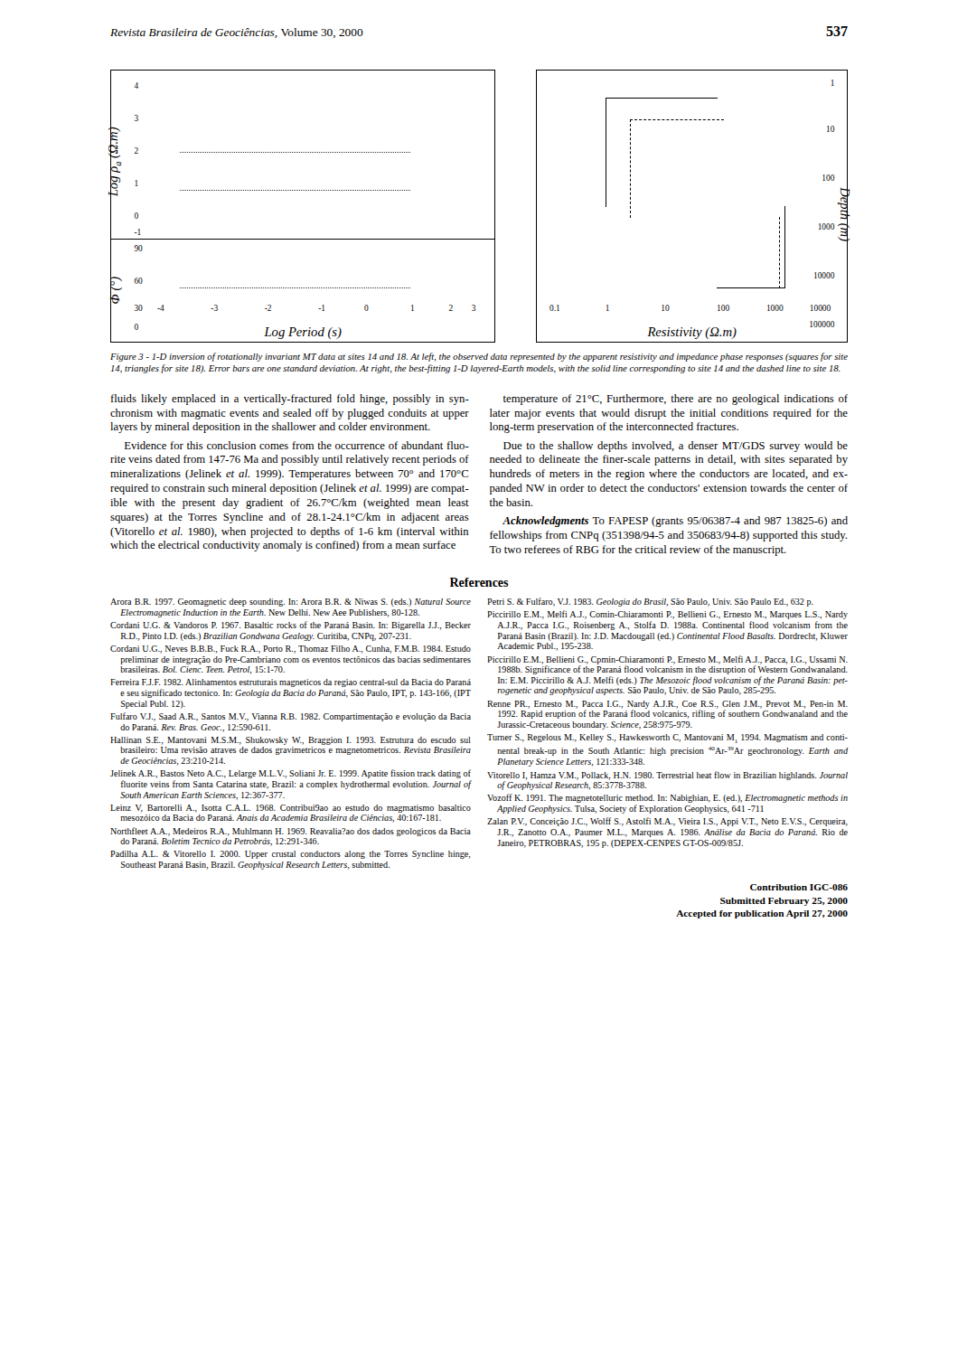Revista Brasileira de Geociências, Volume 30, 2000
537
Log ρa (Ω.m) Φ (°) Log Period (s) 4 3 2 1 0 -1 90 60 30 0 -4 -3 -2 -1 0 1 2 3
Depth (m) Resistivity (Ω.m) 1 10 100 1000 10000 100000 0.1 1 10 100 1000 10000
Figure 3 - 1-D inversion of rotationally invariant MT data at sites 14 and 18. At left, the observed data represented by the apparent resistivity and impedance phase responses (squares for site 14, triangles for site 18). Error bars are one standard deviation. At right, the best-fitting 1-D layered-Earth models, with the solid line corresponding to site 14 and the dashed line to site 18.
fluids likely emplaced in a vertically-fractured fold hinge, possibly in synchronism with magmatic events and sealed off by plugged conduits at upper layers by mineral deposition in the shallower and colder environment.
Evidence for this conclusion comes from the occurrence of abundant fluorite veins dated from 147-76 Ma and possibly until relatively recent periods of mineralizations (Jelinek et al. 1999). Temperatures between 70° and 170°C required to constrain such mineral deposition (Jelinek et al. 1999) are compatible with the present day gradient of 26.7°C/km (weighted mean least squares) at the Torres Syncline and of 28.1-24.1°C/km in adjacent areas (Vitorello et al. 1980), when projected to depths of 1-6 km (interval within which the electrical conductivity anomaly is confined) from a mean surface
temperature of 21°C, Furthermore, there are no geological indications of later major events that would disrupt the initial conditions required for the long-term preservation of the interconnected fractures.
Due to the shallow depths involved, a denser MT/GDS survey would be needed to delineate the finer-scale patterns in detail, with sites separated by hundreds of meters in the region where the conductors are located, and expanded NW in order to detect the conductors' extension towards the center of the basin.
Acknowledgments To FAPESP (grants 95/06387-4 and 987 13825-6) and fellowships from CNPq (351398/94-5 and 350683/94-8) supported this study. To two referees of RBG for the critical review of the manuscript.
References
Arora B.R. 1997. Geomagnetic deep sounding. In: Arora B.R. & Niwas S. (eds.) Natural Source Electromagnetic Induction in the Earth. New Delhi. New Aee Publishers, 80-128.
Cordani U.G. & Vandoros P. 1967. Basaltic rocks of the Paraná Basin. In: Bigarella J.J., Becker R.D., Pinto I.D. (eds.) Brazilian Gondwana Gealogy. Curitiba, CNPq, 207-231.
Cordani U.G., Neves B.B.B., Fuck R.A., Porto R., Thomaz Filho A., Cunha, F.M.B. 1984. Estudo preliminar de integração do Pre-Cambriano com os eventos tectônicos das bacias sedimentares brasileiras. Bol. Cienc. Teen. Petrol, 15:1-70.
Ferreira F.J.F. 1982. Alinhamentos estruturais magneticos da regiao central-sul da Bacia do Paraná e seu significado tectonico. In: Geologia da Bacia do Paraná, São Paulo, IPT, p. 143-166, (IPT Special Publ. 12).
Fulfaro V.J., Saad A.R., Santos M.V., Vianna R.B. 1982. Compartimentação e evolução da Bacia do Paraná. Rev. Bras. Geoc., 12:590-611.
Hallinan S.E., Mantovani M.S.M., Shukowsky W., Braggion I. 1993. Estrutura do escudo sul brasileiro: Uma revisão atraves de dados gravimetricos e magnetometricos. Revista Brasileira de Geociências, 23:210-214.
Jelinek A.R., Bastos Neto A.C., Lelarge M.L.V., Soliani Jr. E. 1999. Apatite fission track dating of fluorite veins from Santa Catarina state, Brazil: a complex hydrothermal evolution. Journal of South American Earth Sciences, 12:367-377.
Leinz V, Bartorelli A., Isotta C.A.L. 1968. Contribui9ao ao estudo do magmatismo basaltico mesozóico da Bacia do Paraná. Anais da Academia Brasileira de Ciências, 40:167-181.
Northfleet A.A., Medeiros R.A., Muhlmann H. 1969. Reavalia?ao dos dados geologicos da Bacia do Paraná. Boletim Tecnico da Petrobrás, 12:291-346.
Padilha A.L. & Vitorello I. 2000. Upper crustal conductors along the Torres Syncline hinge, Southeast Paraná Basin, Brazil. Geophysical Research Letters, submitted.
Petri S. & Fulfaro, V.J. 1983. Geologia do Brasil, São Paulo, Univ. São Paulo Ed., 632 p.
Piccirillo E.M., Melfi A.J., Comin-Chiaramonti P., Bellieni G., Ernesto M., Marques L.S., Nardy A.J.R., Pacca I.G., Roisenberg A., Stolfa D. 1988a. Continental flood volcanism from the Paraná Basin (Brazil). In: J.D. Macdougall (ed.) Continental Flood Basalts. Dordrecht, Kluwer Academic Publ., 195-238.
Piccirillo E.M., Bellieni G., Cpmin-Chiaramonti P., Ernesto M., Melfi A.J., Pacca, I.G., Ussami N. 1988b. Significance of the Paraná flood volcanism in the disruption of Western Gondwanaland. In: E.M. Piccirillo & A.J. Melfi (eds.) The Mesozoic flood volcanism of the Paraná Basin: petrogenetic and geophysical aspects. São Paulo, Univ. de São Paulo, 285-295.
Renne PR., Ernesto M., Pacca I.G., Nardy A.J.R., Coe R.S., Glen J.M., Prevot M., Pen-in M. 1992. Rapid eruption of the Paraná flood volcanics, rifling of southern Gondwanaland and the Jurassic-Cretaceous boundary. Science, 258:975-979.
Turner S., Regelous M., Kelley S., Hawkesworth C, Mantovani M1 1994. Magmatism and continental break-up in the South Atlantic: high precision 40Ar-39Ar geochronology. Earth and Planetary Science Letters, 121:333-348.
Vitorello I, Hamza V.M., Pollack, H.N. 1980. Terrestrial heat flow in Brazilian highlands. Journal of Geophysical Research, 85:3778-3788.
Vozoff K. 1991. The magnetotelluric method. In: Nabighian, E. (ed.), Electromagnetic methods in Applied Geophysics. Tulsa, Society of Exploration Geophysics, 641 -711
Zalan P.V., Conceição J.C., Wolff S., Astolfi M.A., Vieira I.S., Appi V.T., Neto E.V.S., Cerqueira, J.R., Zanotto O.A., Paumer M.L., Marques A. 1986. Análise da Bacia do Paraná. Rio de Janeiro, PETROBRAS, 195 p. (DEPEX-CENPES GT-OS-009/85J.
Contribution IGC-086
Submitted February 25, 2000
Accepted for publication April 27, 2000